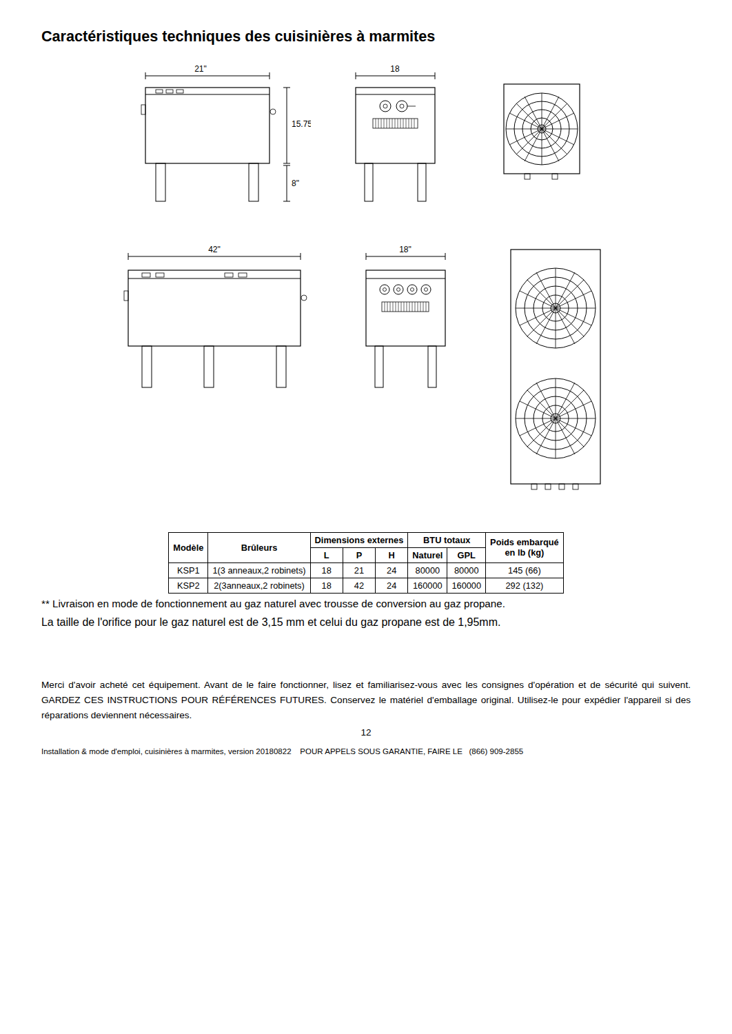Caractéristiques techniques des cuisinières à marmites
21" 15.75" 8"
18
42"
18"
| Modèle | Brûleurs | Dimensions externes | BTU totaux | Poids embarqué en lb (kg) |
| --- | --- | --- | --- | --- |
| L | P | H | Naturel | GPL |
| KSP1 | 1(3 anneaux,2 robinets) | 18 | 21 | 24 | 80000 | 80000 | 145 (66) |
| KSP2 | 2(3anneaux,2 robinets) | 18 | 42 | 24 | 160000 | 160000 | 292 (132) |
** Livraison en mode de fonctionnement au gaz naturel avec trousse de conversion au gaz propane.
La taille de l'orifice pour le gaz naturel est de 3,15 mm et celui du gaz propane est de 1,95mm.
Merci d'avoir acheté cet équipement. Avant de le faire fonctionner, lisez et familiarisez-vous avec les consignes d'opération et de sécurité qui suivent. GARDEZ CES INSTRUCTIONS POUR RÉFÉRENCES FUTURES. Conservez le matériel d'emballage original. Utilisez-le pour expédier l'appareil si des réparations deviennent nécessaires.
12
Installation & mode d'emploi, cuisinières à marmites, version 20180822 POUR APPELS SOUS GARANTIE, FAIRE LE (866) 909-2855